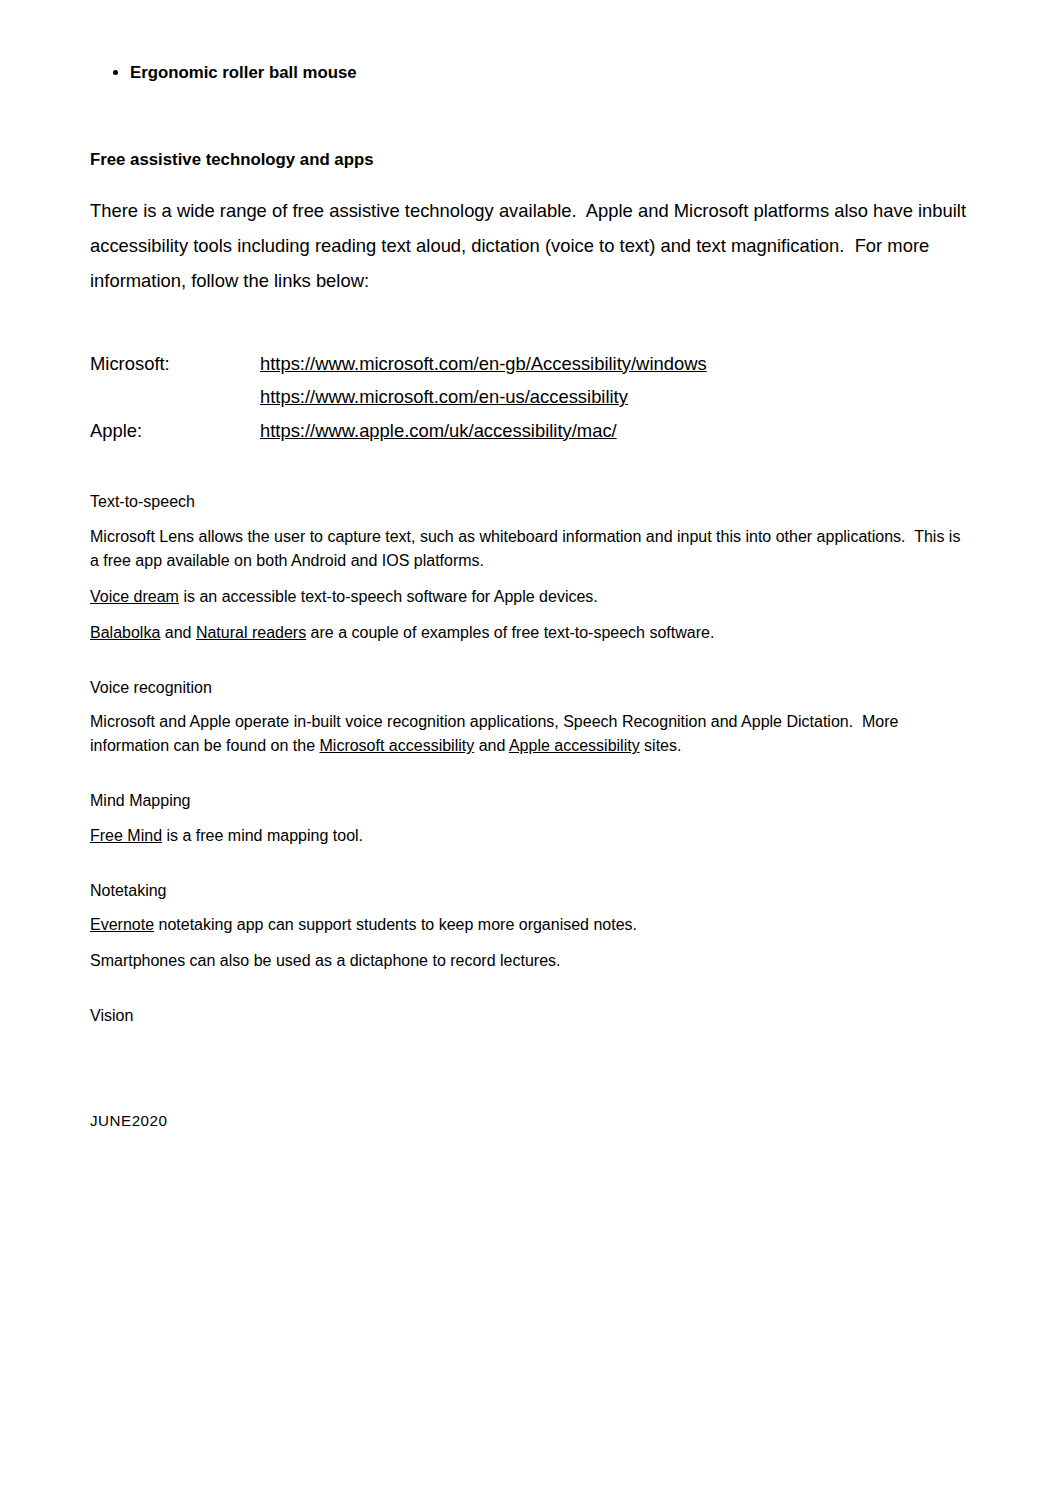Ergonomic roller ball mouse
Free assistive technology and apps
There is a wide range of free assistive technology available. Apple and Microsoft platforms also have inbuilt accessibility tools including reading text aloud, dictation (voice to text) and text magnification. For more information, follow the links below:
| Microsoft: | https://www.microsoft.com/en-gb/Accessibility/windows |
| | https://www.microsoft.com/en-us/accessibility |
| Apple: | https://www.apple.com/uk/accessibility/mac/ |
Text-to-speech
Microsoft Lens allows the user to capture text, such as whiteboard information and input this into other applications. This is a free app available on both Android and IOS platforms.
Voice dream is an accessible text-to-speech software for Apple devices.
Balabolka and Natural readers are a couple of examples of free text-to-speech software.
Voice recognition
Microsoft and Apple operate in-built voice recognition applications, Speech Recognition and Apple Dictation. More information can be found on the Microsoft accessibility and Apple accessibility sites.
Mind Mapping
Free Mind is a free mind mapping tool.
Notetaking
Evernote notetaking app can support students to keep more organised notes.
Smartphones can also be used as a dictaphone to record lectures.
Vision
JUNE2020